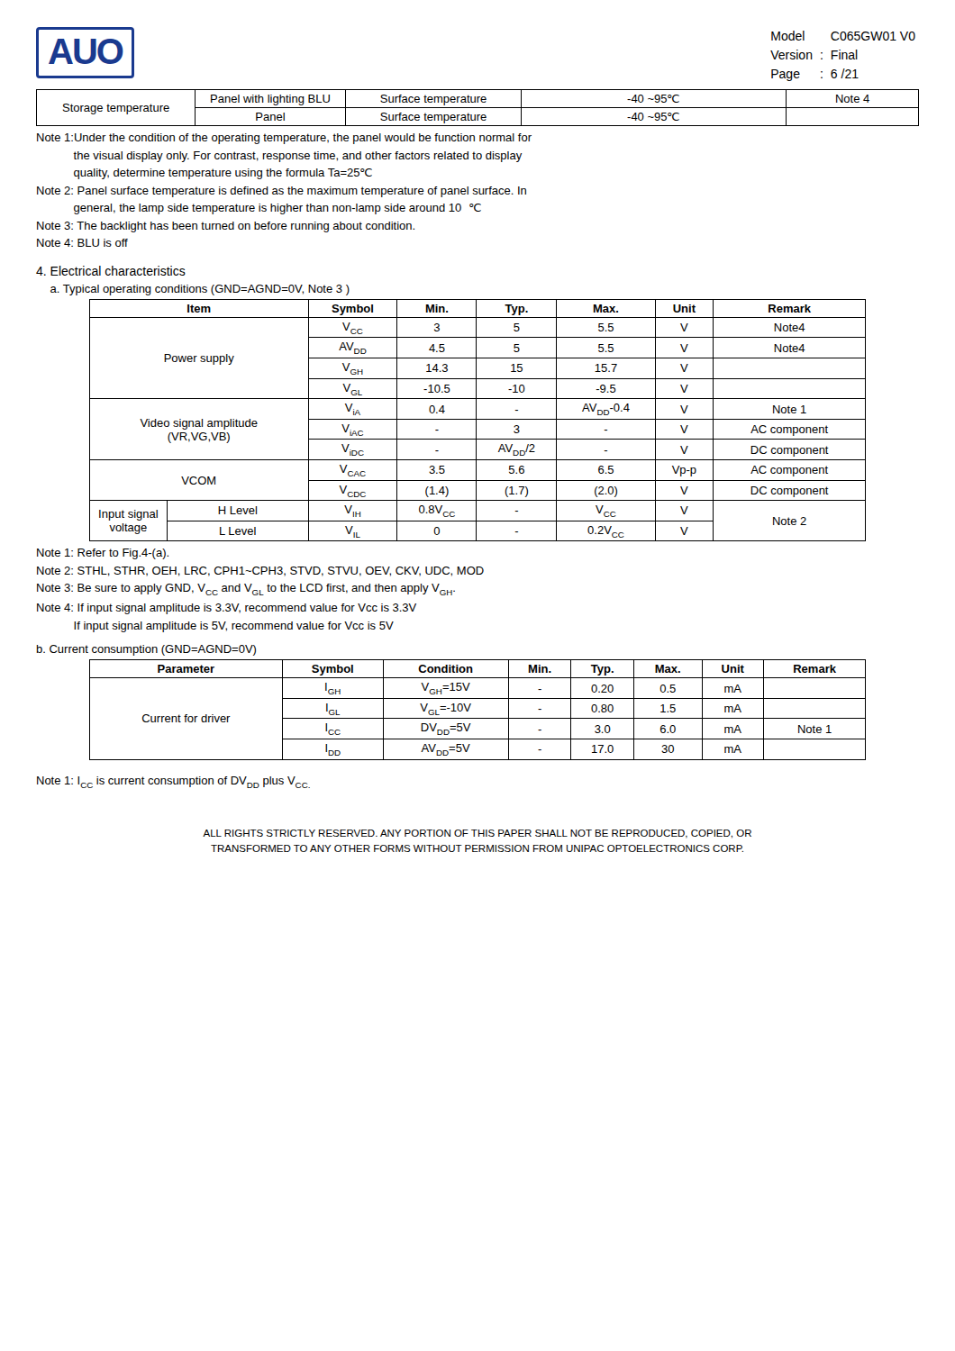AUO
| Model | | C065GW01 V0 |
| Version | : | Final |
| Page | : | 6 /21 |
| Storage temperature | Panel with lighting BLU | Surface temperature | -40 ~95℃ | Note 4 |
| Panel | Surface temperature | -40 ~95℃ | |
Note 1:Under the condition of the operating temperature, the panel would be function normal for
the visual display only. For contrast, response time, and other factors related to display
quality, determine temperature using the formula Ta=25℃
Note 2: Panel surface temperature is defined as the maximum temperature of panel surface. In
general, the lamp side temperature is higher than non-lamp side around 10 ℃
Note 3: The backlight has been turned on before running about condition.
Note 4: BLU is off
4. Electrical characteristics
a. Typical operating conditions (GND=AGND=0V, Note 3 )
| Item | Symbol | Min. | Typ. | Max. | Unit | Remark |
| --- | --- | --- | --- | --- | --- | --- |
| Power supply | V CC | 3 | 5 | 5.5 | V | Note4 |
| AV DD | 4.5 | 5 | 5.5 | V | Note4 |
| V GH | 14.3 | 15 | 15.7 | V | |
| V GL | -10.5 | -10 | -9.5 | V | |
| Video signal amplitude (VR,VG,VB) | V iA | 0.4 | - | AV DD -0.4 | V | Note 1 |
| V iAC | - | 3 | - | V | AC component |
| V iDC | - | AV DD /2 | - | V | DC component |
| VCOM | V CAC | 3.5 | 5.6 | 6.5 | Vp-p | AC component |
| V CDC | (1.4) | (1.7) | (2.0) | V | DC component |
| Input signal voltage | H Level | V IH | 0.8V CC | - | V CC | V | Note 2 |
| L Level | V IL | 0 | - | 0.2V CC | V |
Note 1: Refer to Fig.4-(a).
Note 2: STHL, STHR, OEH, LRC, CPH1~CPH3, STVD, STVU, OEV, CKV, UDC, MOD
Note 3: Be sure to apply GND, VCC and VGL to the LCD first, and then apply VGH.
Note 4: If input signal amplitude is 3.3V, recommend value for Vcc is 3.3V
If input signal amplitude is 5V, recommend value for Vcc is 5V
b. Current consumption (GND=AGND=0V)
| Parameter | Symbol | Condition | Min. | Typ. | Max. | Unit | Remark |
| --- | --- | --- | --- | --- | --- | --- | --- |
| Current for driver | I GH | V GH =15V | - | 0.20 | 0.5 | mA | |
| I GL | V GL =-10V | - | 0.80 | 1.5 | mA | |
| I CC | DV DD =5V | - | 3.0 | 6.0 | mA | Note 1 |
| I DD | AV DD =5V | - | 17.0 | 30 | mA | |
Note 1: ICC is current consumption of DVDD plus VCC.
ALL RIGHTS STRICTLY RESERVED. ANY PORTION OF THIS PAPER SHALL NOT BE REPRODUCED, COPIED, OR
TRANSFORMED TO ANY OTHER FORMS WITHOUT PERMISSION FROM UNIPAC OPTOELECTRONICS CORP.